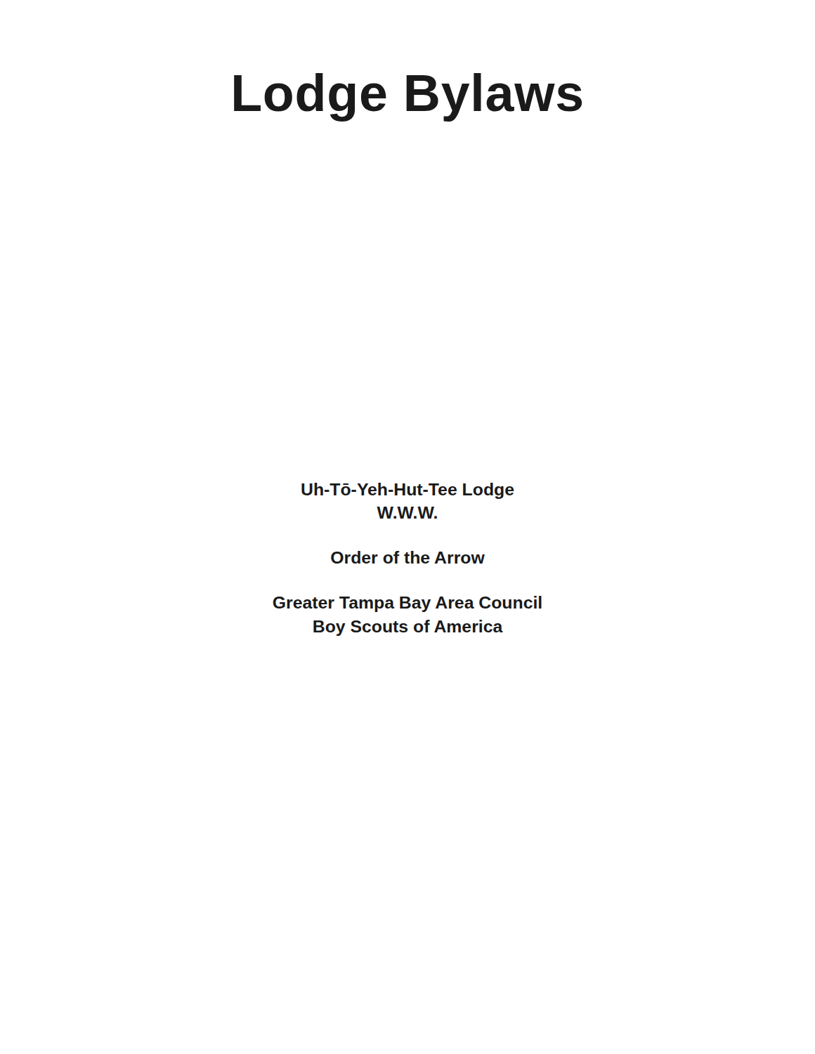Lodge Bylaws
Uh-Tō-Yeh-Hut-Tee Lodge
W.W.W.
Order of the Arrow
Greater Tampa Bay Area Council
Boy Scouts of America